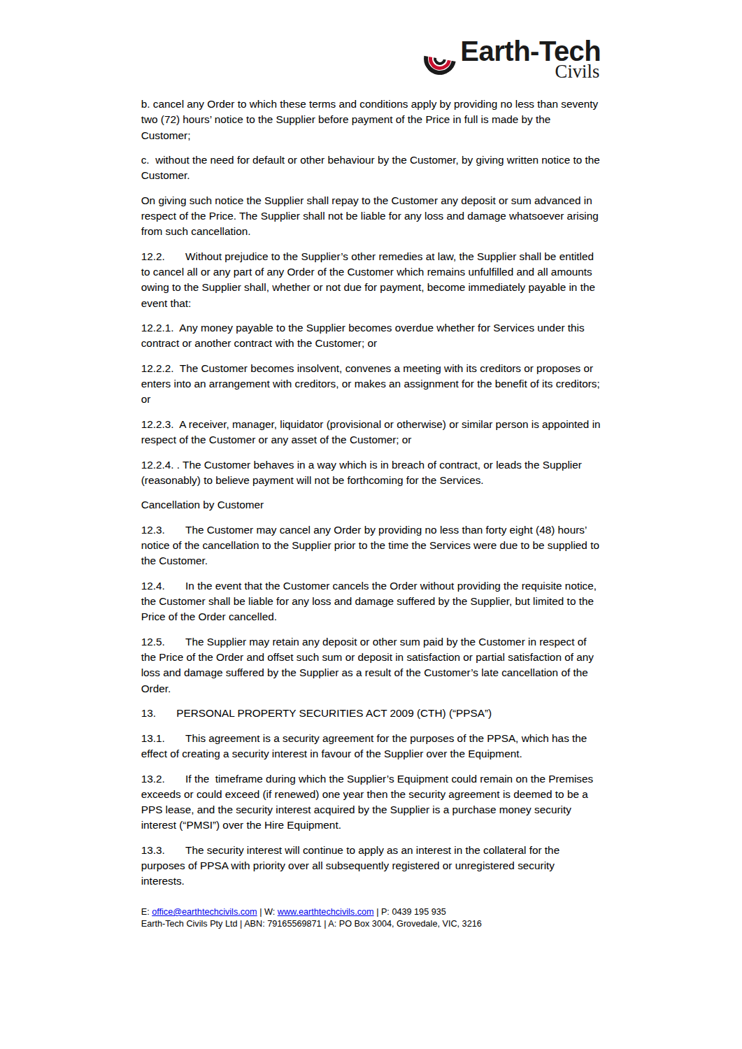Earth-Tech
Civils
b. cancel any Order to which these terms and conditions apply by providing no less than seventy two (72) hours’ notice to the Supplier before payment of the Price in full is made by the Customer;
c. without the need for default or other behaviour by the Customer, by giving written notice to the Customer.
On giving such notice the Supplier shall repay to the Customer any deposit or sum advanced in respect of the Price. The Supplier shall not be liable for any loss and damage whatsoever arising from such cancellation.
12.2. Without prejudice to the Supplier’s other remedies at law, the Supplier shall be entitled to cancel all or any part of any Order of the Customer which remains unfulfilled and all amounts owing to the Supplier shall, whether or not due for payment, become immediately payable in the event that:
12.2.1. Any money payable to the Supplier becomes overdue whether for Services under this contract or another contract with the Customer; or
12.2.2. The Customer becomes insolvent, convenes a meeting with its creditors or proposes or enters into an arrangement with creditors, or makes an assignment for the benefit of its creditors; or
12.2.3. A receiver, manager, liquidator (provisional or otherwise) or similar person is appointed in respect of the Customer or any asset of the Customer; or
12.2.4. . The Customer behaves in a way which is in breach of contract, or leads the Supplier (reasonably) to believe payment will not be forthcoming for the Services.
Cancellation by Customer
12.3. The Customer may cancel any Order by providing no less than forty eight (48) hours’ notice of the cancellation to the Supplier prior to the time the Services were due to be supplied to the Customer.
12.4. In the event that the Customer cancels the Order without providing the requisite notice, the Customer shall be liable for any loss and damage suffered by the Supplier, but limited to the Price of the Order cancelled.
12.5. The Supplier may retain any deposit or other sum paid by the Customer in respect of the Price of the Order and offset such sum or deposit in satisfaction or partial satisfaction of any loss and damage suffered by the Supplier as a result of the Customer’s late cancellation of the Order.
13. PERSONAL PROPERTY SECURITIES ACT 2009 (CTH) (“PPSA”)
13.1. This agreement is a security agreement for the purposes of the PPSA, which has the effect of creating a security interest in favour of the Supplier over the Equipment.
13.2. If the timeframe during which the Supplier’s Equipment could remain on the Premises exceeds or could exceed (if renewed) one year then the security agreement is deemed to be a PPS lease, and the security interest acquired by the Supplier is a purchase money security interest (“PMSI”) over the Hire Equipment.
13.3. The security interest will continue to apply as an interest in the collateral for the purposes of PPSA with priority over all subsequently registered or unregistered security interests.
E: office@earthtechcivils.com | W: www.earthtechcivils.com | P: 0439 195 935
Earth-Tech Civils Pty Ltd | ABN: 79165569871 | A: PO Box 3004, Grovedale, VIC, 3216